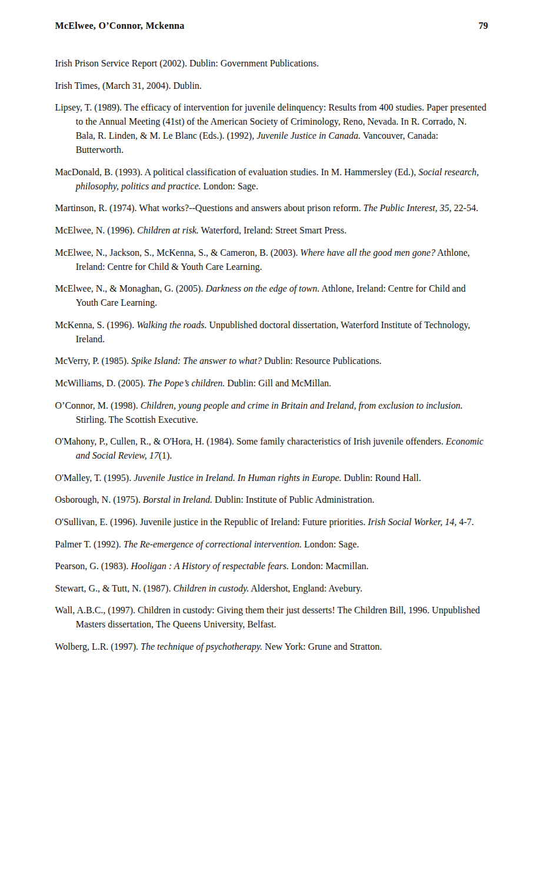McElwee, O’Connor, Mckenna 79
Irish Prison Service Report (2002). Dublin: Government Publications.
Irish Times, (March 31, 2004). Dublin.
Lipsey, T. (1989). The efficacy of intervention for juvenile delinquency: Results from 400 studies. Paper presented to the Annual Meeting (41st) of the American Society of Criminology, Reno, Nevada. In R. Corrado, N. Bala, R. Linden, & M. Le Blanc (Eds.). (1992), Juvenile Justice in Canada. Vancouver, Canada: Butterworth.
MacDonald, B. (1993). A political classification of evaluation studies. In M. Hammersley (Ed.), Social research, philosophy, politics and practice. London: Sage.
Martinson, R. (1974). What works?--Questions and answers about prison reform. The Public Interest, 35, 22-54.
McElwee, N. (1996). Children at risk. Waterford, Ireland: Street Smart Press.
McElwee, N., Jackson, S., McKenna, S., & Cameron, B. (2003). Where have all the good men gone? Athlone, Ireland: Centre for Child & Youth Care Learning.
McElwee, N., & Monaghan, G. (2005). Darkness on the edge of town. Athlone, Ireland: Centre for Child and Youth Care Learning.
McKenna, S. (1996). Walking the roads. Unpublished doctoral dissertation, Waterford Institute of Technology, Ireland.
McVerry, P. (1985). Spike Island: The answer to what? Dublin: Resource Publications.
McWilliams, D. (2005). The Pope’s children. Dublin: Gill and McMillan.
O’Connor, M. (1998). Children, young people and crime in Britain and Ireland, from exclusion to inclusion. Stirling. The Scottish Executive.
O'Mahony, P., Cullen, R., & O'Hora, H. (1984). Some family characteristics of Irish juvenile offenders. Economic and Social Review, 17(1).
O'Malley, T. (1995). Juvenile Justice in Ireland. In Human rights in Europe. Dublin: Round Hall.
Osborough, N. (1975). Borstal in Ireland. Dublin: Institute of Public Administration.
O'Sullivan, E. (1996). Juvenile justice in the Republic of Ireland: Future priorities. Irish Social Worker, 14, 4-7.
Palmer T. (1992). The Re-emergence of correctional intervention. London: Sage.
Pearson, G. (1983). Hooligan : A History of respectable fears. London: Macmillan.
Stewart, G., & Tutt, N. (1987). Children in custody. Aldershot, England: Avebury.
Wall, A.B.C., (1997). Children in custody: Giving them their just desserts! The Children Bill, 1996. Unpublished Masters dissertation, The Queens University, Belfast.
Wolberg, L.R. (1997). The technique of psychotherapy. New York: Grune and Stratton.